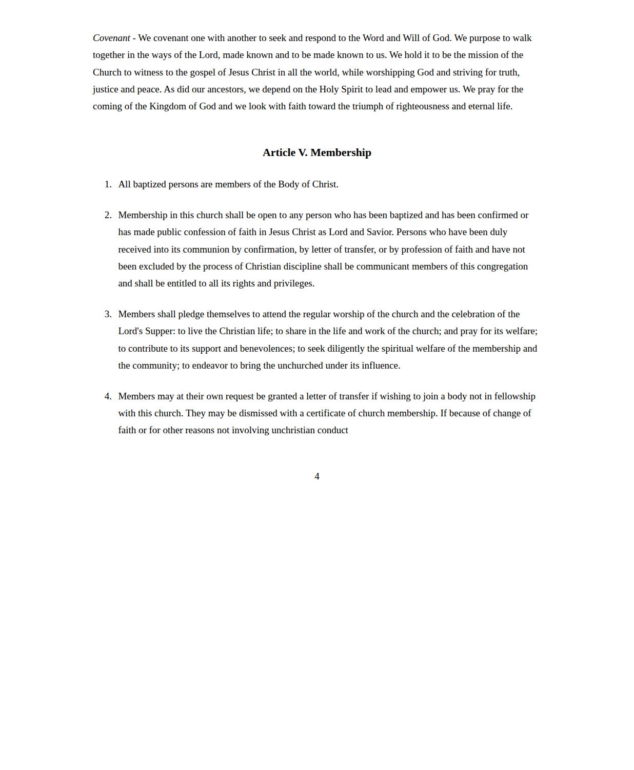Covenant - We covenant one with another to seek and respond to the Word and Will of God. We purpose to walk together in the ways of the Lord, made known and to be made known to us. We hold it to be the mission of the Church to witness to the gospel of Jesus Christ in all the world, while worshipping God and striving for truth, justice and peace. As did our ancestors, we depend on the Holy Spirit to lead and empower us. We pray for the coming of the Kingdom of God and we look with faith toward the triumph of righteousness and eternal life.
Article V. Membership
All baptized persons are members of the Body of Christ.
Membership in this church shall be open to any person who has been baptized and has been confirmed or has made public confession of faith in Jesus Christ as Lord and Savior. Persons who have been duly received into its communion by confirmation, by letter of transfer, or by profession of faith and have not been excluded by the process of Christian discipline shall be communicant members of this congregation and shall be entitled to all its rights and privileges.
Members shall pledge themselves to attend the regular worship of the church and the celebration of the Lord's Supper: to live the Christian life; to share in the life and work of the church; and pray for its welfare; to contribute to its support and benevolences; to seek diligently the spiritual welfare of the membership and the community; to endeavor to bring the unchurched under its influence.
Members may at their own request be granted a letter of transfer if wishing to join a body not in fellowship with this church. They may be dismissed with a certificate of church membership. If because of change of faith or for other reasons not involving unchristian conduct
4